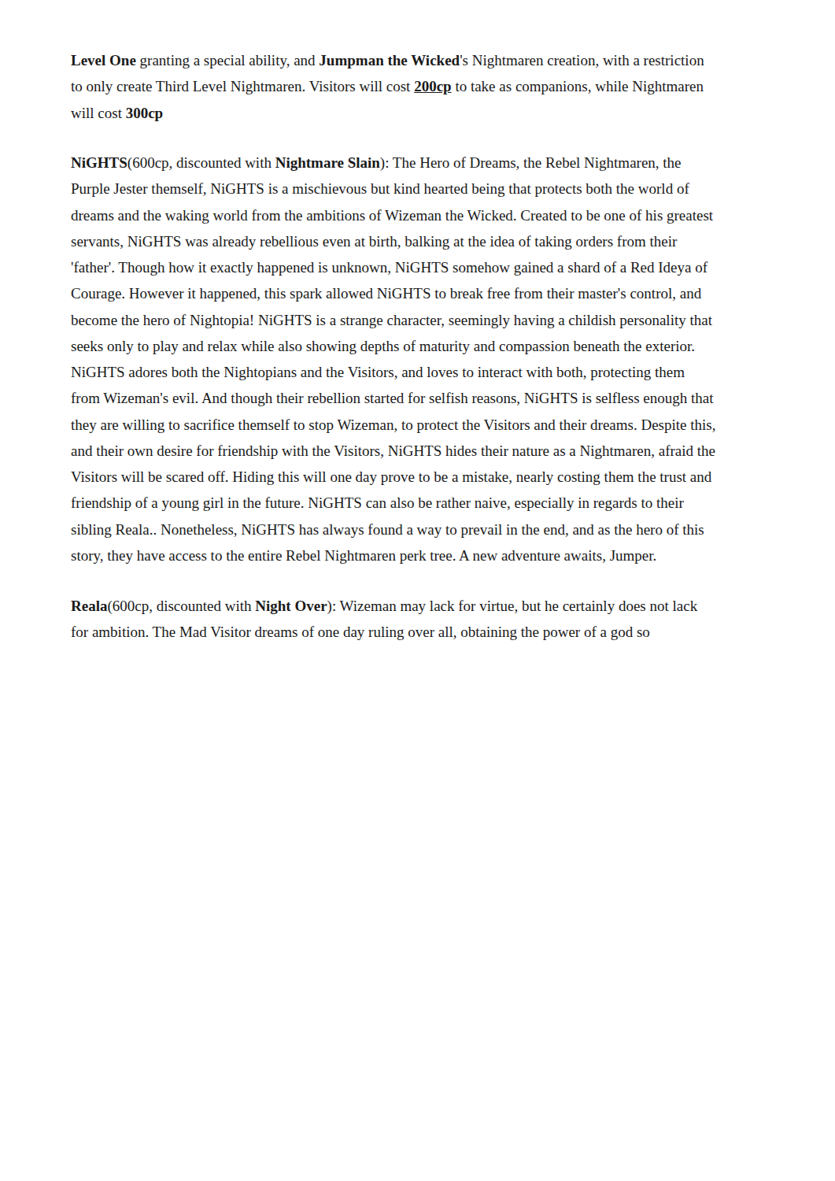Level One granting a special ability, and Jumpman the Wicked's Nightmaren creation, with a restriction to only create Third Level Nightmaren. Visitors will cost 200cp to take as companions, while Nightmaren will cost 300cp
NiGHTS(600cp, discounted with Nightmare Slain): The Hero of Dreams, the Rebel Nightmaren, the Purple Jester themself, NiGHTS is a mischievous but kind hearted being that protects both the world of dreams and the waking world from the ambitions of Wizeman the Wicked. Created to be one of his greatest servants, NiGHTS was already rebellious even at birth, balking at the idea of taking orders from their 'father'. Though how it exactly happened is unknown, NiGHTS somehow gained a shard of a Red Ideya of Courage. However it happened, this spark allowed NiGHTS to break free from their master's control, and become the hero of Nightopia! NiGHTS is a strange character, seemingly having a childish personality that seeks only to play and relax while also showing depths of maturity and compassion beneath the exterior. NiGHTS adores both the Nightopians and the Visitors, and loves to interact with both, protecting them from Wizeman's evil. And though their rebellion started for selfish reasons, NiGHTS is selfless enough that they are willing to sacrifice themself to stop Wizeman, to protect the Visitors and their dreams. Despite this, and their own desire for friendship with the Visitors, NiGHTS hides their nature as a Nightmaren, afraid the Visitors will be scared off. Hiding this will one day prove to be a mistake, nearly costing them the trust and friendship of a young girl in the future. NiGHTS can also be rather naive, especially in regards to their sibling Reala.. Nonetheless, NiGHTS has always found a way to prevail in the end, and as the hero of this story, they have access to the entire Rebel Nightmaren perk tree. A new adventure awaits, Jumper.
Reala(600cp, discounted with Night Over): Wizeman may lack for virtue, but he certainly does not lack for ambition. The Mad Visitor dreams of one day ruling over all, obtaining the power of a god so